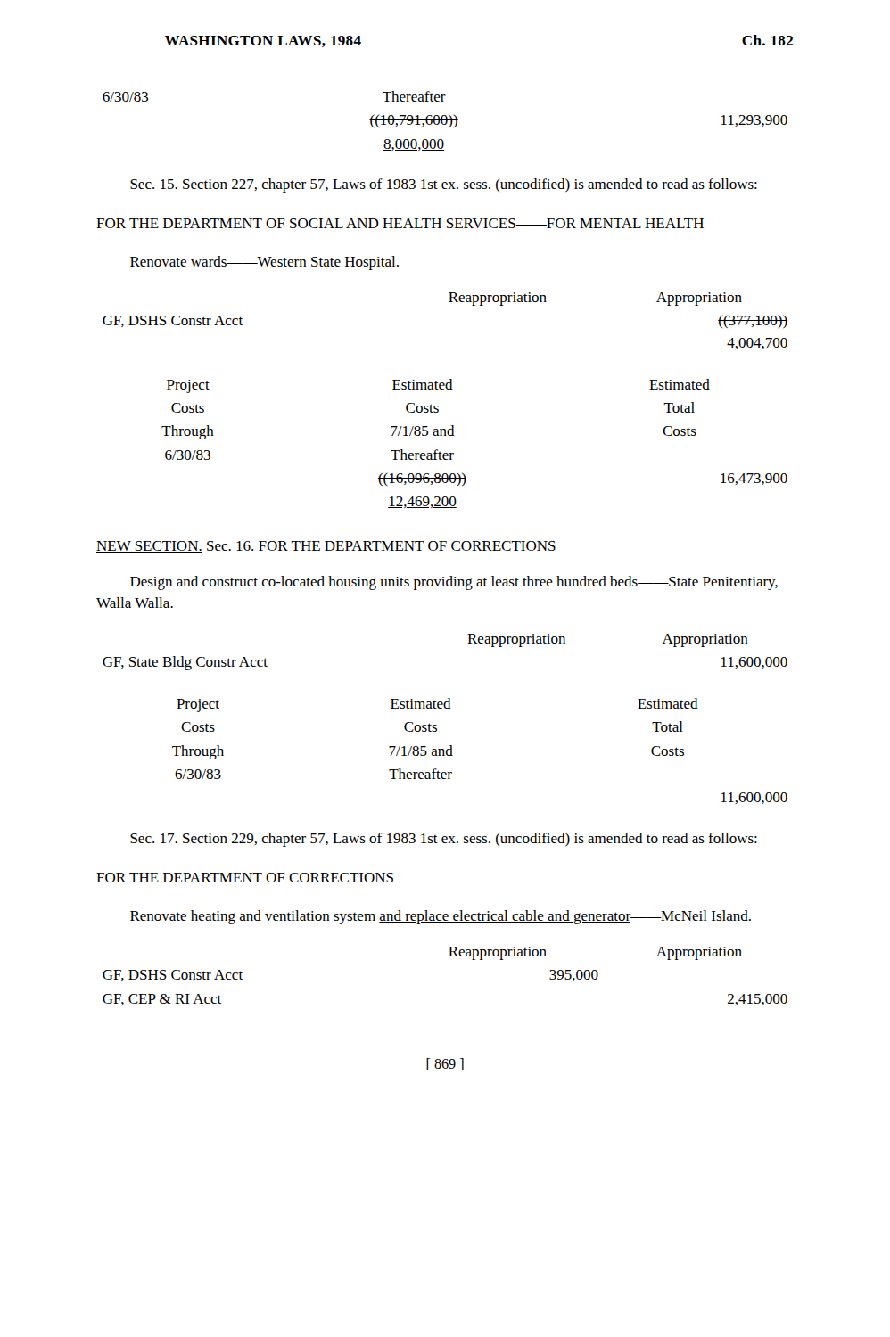WASHINGTON LAWS, 1984 Ch. 182
| 6/30/83 | Thereafter | |
| | ((10,791,600)) | 11,293,900 |
| | 8,000,000 | |
Sec. 15. Section 227, chapter 57, Laws of 1983 1st ex. sess. (uncodified) is amended to read as follows:
FOR THE DEPARTMENT OF SOCIAL AND HEALTH SERVICES——FOR MENTAL HEALTH
Renovate wards——Western State Hospital.
| | Reappropriation | Appropriation |
| GF, DSHS Constr Acct | | ((377,100)) 4,004,700 |
| Project | Estimated | Estimated |
| Costs | Costs | Total |
| Through | 7/1/85 and | Costs |
| 6/30/83 | Thereafter | |
| | ((16,096,800)) | 16,473,900 |
| | 12,469,200 | |
NEW SECTION. Sec. 16. FOR THE DEPARTMENT OF CORRECTIONS
Design and construct co-located housing units providing at least three hundred beds——State Penitentiary, Walla Walla.
| | Reappropriation | Appropriation |
| GF, State Bldg Constr Acct | | 11,600,000 |
| Project | Estimated | Estimated |
| Costs | Costs | Total |
| Through | 7/1/85 and | Costs |
| 6/30/83 | Thereafter | |
| | | 11,600,000 |
Sec. 17. Section 229, chapter 57, Laws of 1983 1st ex. sess. (uncodified) is amended to read as follows:
FOR THE DEPARTMENT OF CORRECTIONS
Renovate heating and ventilation system and replace electrical cable and generator——McNeil Island.
| | Reappropriation | Appropriation |
| GF, DSHS Constr Acct | 395,000 | |
| GF, CEP & RI Acct | | 2,415,000 |
[ 869 ]